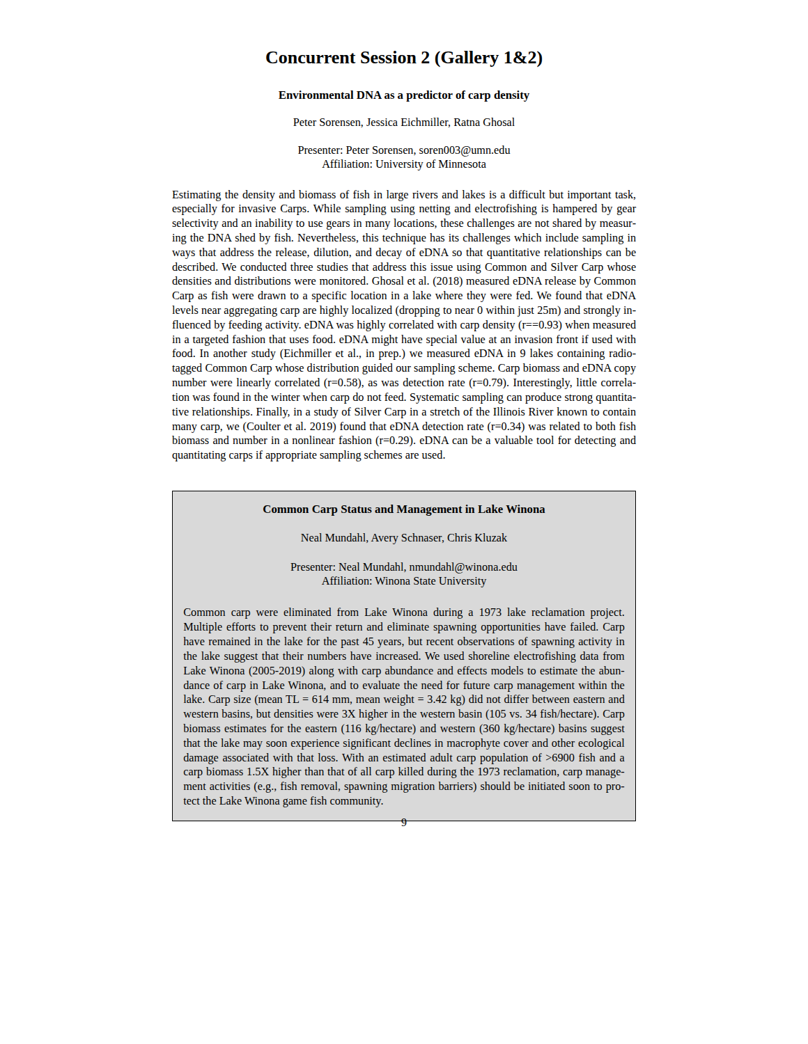Concurrent Session 2 (Gallery 1&2)
Environmental DNA as a predictor of carp density
Peter Sorensen, Jessica Eichmiller, Ratna Ghosal
Presenter: Peter Sorensen, soren003@umn.edu
Affiliation: University of Minnesota
Estimating the density and biomass of fish in large rivers and lakes is a difficult but important task, especially for invasive Carps. While sampling using netting and electrofishing is hampered by gear selectivity and an inability to use gears in many locations, these challenges are not shared by measuring the DNA shed by fish. Nevertheless, this technique has its challenges which include sampling in ways that address the release, dilution, and decay of eDNA so that quantitative relationships can be described. We conducted three studies that address this issue using Common and Silver Carp whose densities and distributions were monitored. Ghosal et al. (2018) measured eDNA release by Common Carp as fish were drawn to a specific location in a lake where they were fed. We found that eDNA levels near aggregating carp are highly localized (dropping to near 0 within just 25m) and strongly influenced by feeding activity. eDNA was highly correlated with carp density (r==0.93) when measured in a targeted fashion that uses food. eDNA might have special value at an invasion front if used with food. In another study (Eichmiller et al., in prep.) we measured eDNA in 9 lakes containing radio-tagged Common Carp whose distribution guided our sampling scheme. Carp biomass and eDNA copy number were linearly correlated (r=0.58), as was detection rate (r=0.79). Interestingly, little correlation was found in the winter when carp do not feed. Systematic sampling can produce strong quantitative relationships. Finally, in a study of Silver Carp in a stretch of the Illinois River known to contain many carp, we (Coulter et al. 2019) found that eDNA detection rate (r=0.34) was related to both fish biomass and number in a nonlinear fashion (r=0.29). eDNA can be a valuable tool for detecting and quantitating carps if appropriate sampling schemes are used.
Common Carp Status and Management in Lake Winona
Neal Mundahl, Avery Schnaser, Chris Kluzak
Presenter: Neal Mundahl, nmundahl@winona.edu
Affiliation: Winona State University
Common carp were eliminated from Lake Winona during a 1973 lake reclamation project. Multiple efforts to prevent their return and eliminate spawning opportunities have failed. Carp have remained in the lake for the past 45 years, but recent observations of spawning activity in the lake suggest that their numbers have increased. We used shoreline electrofishing data from Lake Winona (2005-2019) along with carp abundance and effects models to estimate the abundance of carp in Lake Winona, and to evaluate the need for future carp management within the lake. Carp size (mean TL = 614 mm, mean weight = 3.42 kg) did not differ between eastern and western basins, but densities were 3X higher in the western basin (105 vs. 34 fish/hectare). Carp biomass estimates for the eastern (116 kg/hectare) and western (360 kg/hectare) basins suggest that the lake may soon experience significant declines in macrophyte cover and other ecological damage associated with that loss. With an estimated adult carp population of >6900 fish and a carp biomass 1.5X higher than that of all carp killed during the 1973 reclamation, carp management activities (e.g., fish removal, spawning migration barriers) should be initiated soon to protect the Lake Winona game fish community.
9